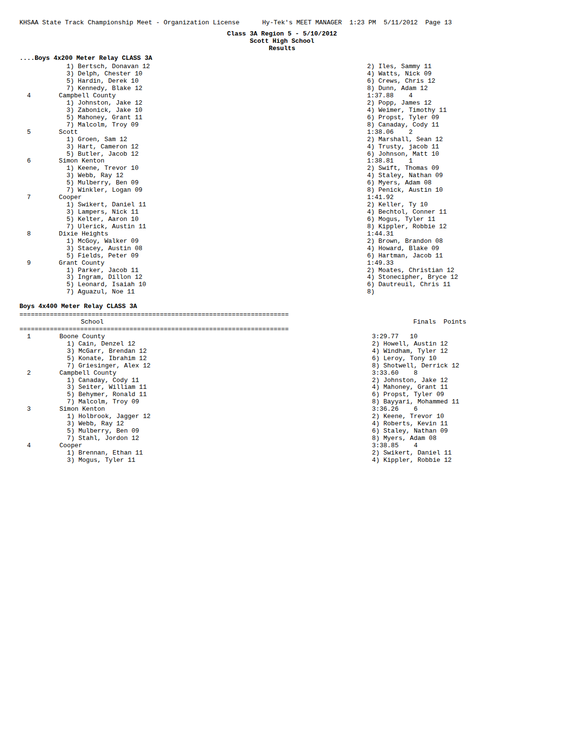KHSAA State Track Championship Meet - Organization License Hy-Tek's MEET MANAGER 1:23 PM 5/11/2012 Page 13
Class 3A Region 5 - 5/10/2012
Scott High School
Results
....Boys 4x200 Meter Relay CLASS 3A
| | 1) Bertsch, Donavan 12 | 2) Iles, Sammy 11 |
| | 3) Delph, Chester 10 | 4) Watts, Nick 09 |
| | 5) Hardin, Derek 10 | 6) Crews, Chris 12 |
| | 7) Kennedy, Blake 12 | 8) Dunn, Adam 12 |
| 4 | Campbell County | 1:37.88 4 |
| | 1) Johnston, Jake 12 | 2) Popp, James 12 |
| | 3) Zabonick, Jake 10 | 4) Weimer, Timothy 11 |
| | 5) Mahoney, Grant 11 | 6) Propst, Tyler 09 |
| | 7) Malcolm, Troy 09 | 8) Canaday, Cody 11 |
| 5 | Scott | 1:38.06 2 |
| | 1) Groen, Sam 12 | 2) Marshall, Sean 12 |
| | 3) Hart, Cameron 12 | 4) Trusty, jacob 11 |
| | 5) Butler, Jacob 12 | 6) Johnson, Matt 10 |
| 6 | Simon Kenton | 1:38.81 1 |
| | 1) Keene, Trevor 10 | 2) Swift, Thomas 09 |
| | 3) Webb, Ray 12 | 4) Staley, Nathan 09 |
| | 5) Mulberry, Ben 09 | 6) Myers, Adam 08 |
| | 7) Winkler, Logan 09 | 8) Penick, Austin 10 |
| 7 | Cooper | 1:41.92 |
| | 1) Swikert, Daniel 11 | 2) Keller, Ty 10 |
| | 3) Lampers, Nick 11 | 4) Bechtol, Conner 11 |
| | 5) Kelter, Aaron 10 | 6) Mogus, Tyler 11 |
| | 7) Ulerick, Austin 11 | 8) Kippler, Robbie 12 |
| 8 | Dixie Heights | 1:44.31 |
| | 1) McGoy, Walker 09 | 2) Brown, Brandon 08 |
| | 3) Stacey, Austin 08 | 4) Howard, Blake 09 |
| | 5) Fields, Peter 09 | 6) Hartman, Jacob 11 |
| 9 | Grant County | 1:49.33 |
| | 1) Parker, Jacob 11 | 2) Moates, Christian 12 |
| | 3) Ingram, Dillon 12 | 4) Stonecipher, Bryce 12 |
| | 5) Leonard, Isaiah 10 | 6) Dautreuil, Chris 11 |
| | 7) Aguazul, Noe 11 | 8) |
Boys 4x400 Meter Relay CLASS 3A
=======================================================================
| | School | Finals Points |
=======================================================================
| 1 | Boone County | 3:29.77 10 |
| | 1) Cain, Denzel 12 | 2) Howell, Austin 12 |
| | 3) McGarr, Brendan 12 | 4) Windham, Tyler 12 |
| | 5) Konate, Ibrahim 12 | 6) Leroy, Tony 10 |
| | 7) Griesinger, Alex 12 | 8) Shotwell, Derrick 12 |
| 2 | Campbell County | 3:33.60 8 |
| | 1) Canaday, Cody 11 | 2) Johnston, Jake 12 |
| | 3) Seiter, William 11 | 4) Mahoney, Grant 11 |
| | 5) Behymer, Ronald 11 | 6) Propst, Tyler 09 |
| | 7) Malcolm, Troy 09 | 8) Bayyari, Mohammed 11 |
| 3 | Simon Kenton | 3:36.26 6 |
| | 1) Holbrook, Jagger 12 | 2) Keene, Trevor 10 |
| | 3) Webb, Ray 12 | 4) Roberts, Kevin 11 |
| | 5) Mulberry, Ben 09 | 6) Staley, Nathan 09 |
| | 7) Stahl, Jordon 12 | 8) Myers, Adam 08 |
| 4 | Cooper | 3:38.85 4 |
| | 1) Brennan, Ethan 11 | 2) Swikert, Daniel 11 |
| | 3) Mogus, Tyler 11 | 4) Kippler, Robbie 12 |